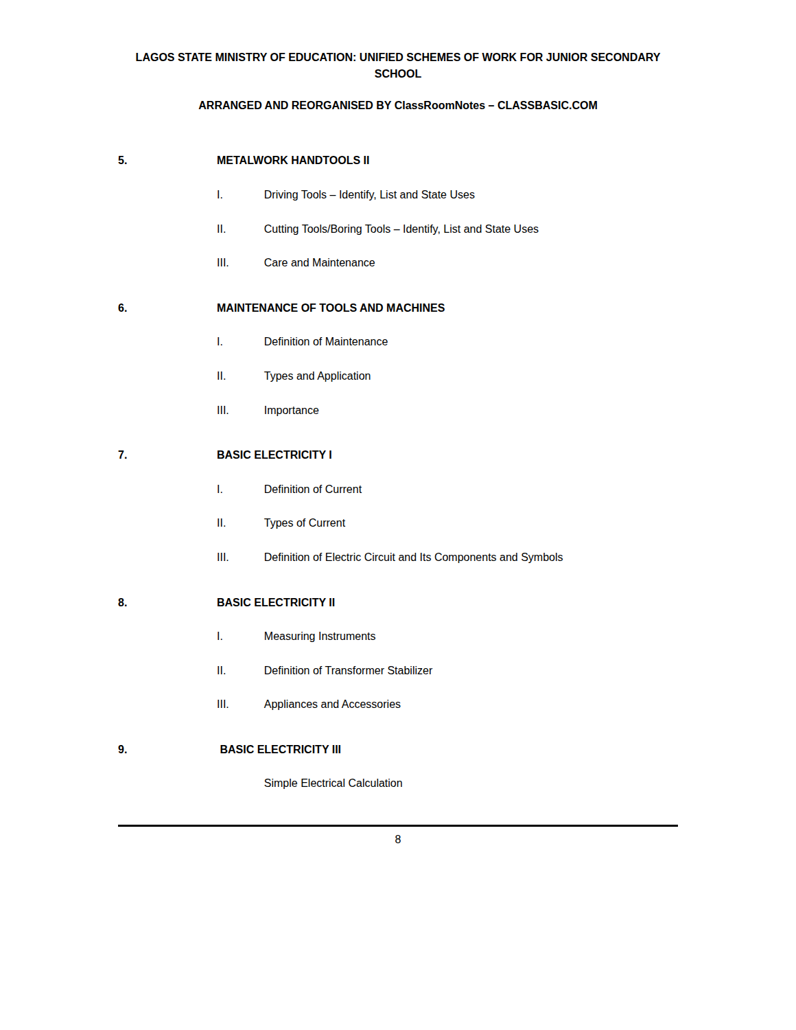LAGOS STATE MINISTRY OF EDUCATION: UNIFIED SCHEMES OF WORK FOR JUNIOR SECONDARY SCHOOL
ARRANGED AND REORGANISED BY ClassRoomNotes – CLASSBASIC.COM
5. METALWORK HANDTOOLS II
I. Driving Tools – Identify, List and State Uses
II. Cutting Tools/Boring Tools – Identify, List and State Uses
III. Care and Maintenance
6. MAINTENANCE OF TOOLS AND MACHINES
I. Definition of Maintenance
II. Types and Application
III. Importance
7. BASIC ELECTRICITY I
I. Definition of Current
II. Types of Current
III. Definition of Electric Circuit and Its Components and Symbols
8. BASIC ELECTRICITY II
I. Measuring Instruments
II. Definition of Transformer Stabilizer
III. Appliances and Accessories
9. BASIC ELECTRICITY III
Simple Electrical Calculation
8